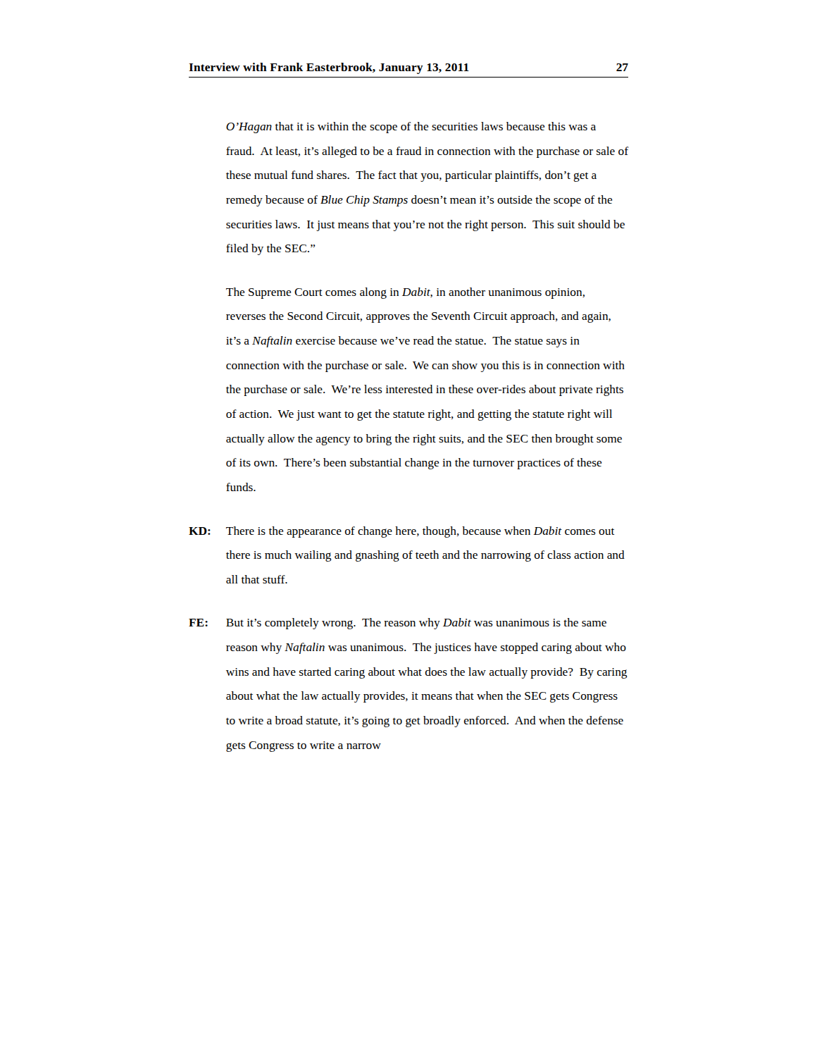Interview with Frank Easterbrook, January 13, 2011 27
O’Hagan that it is within the scope of the securities laws because this was a fraud. At least, it’s alleged to be a fraud in connection with the purchase or sale of these mutual fund shares. The fact that you, particular plaintiffs, don’t get a remedy because of Blue Chip Stamps doesn’t mean it’s outside the scope of the securities laws. It just means that you’re not the right person. This suit should be filed by the SEC.”
The Supreme Court comes along in Dabit, in another unanimous opinion, reverses the Second Circuit, approves the Seventh Circuit approach, and again, it’s a Naftalin exercise because we’ve read the statue. The statue says in connection with the purchase or sale. We can show you this is in connection with the purchase or sale. We’re less interested in these over-rides about private rights of action. We just want to get the statute right, and getting the statute right will actually allow the agency to bring the right suits, and the SEC then brought some of its own. There’s been substantial change in the turnover practices of these funds.
KD:
There is the appearance of change here, though, because when Dabit comes out there is much wailing and gnashing of teeth and the narrowing of class action and all that stuff.
FE:
But it’s completely wrong. The reason why Dabit was unanimous is the same reason why Naftalin was unanimous. The justices have stopped caring about who wins and have started caring about what does the law actually provide? By caring about what the law actually provides, it means that when the SEC gets Congress to write a broad statute, it’s going to get broadly enforced. And when the defense gets Congress to write a narrow